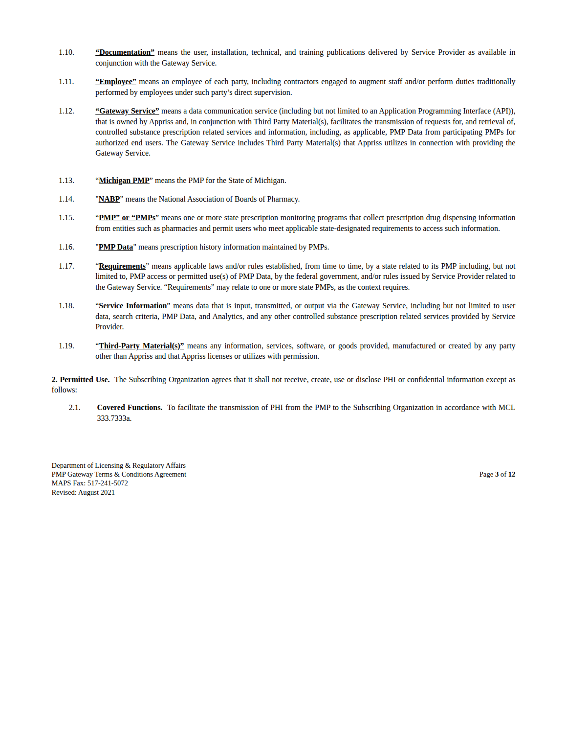1.10. “Documentation” means the user, installation, technical, and training publications delivered by Service Provider as available in conjunction with the Gateway Service.
1.11. “Employee” means an employee of each party, including contractors engaged to augment staff and/or perform duties traditionally performed by employees under such party’s direct supervision.
1.12. “Gateway Service” means a data communication service (including but not limited to an Application Programming Interface (API)), that is owned by Appriss and, in conjunction with Third Party Material(s), facilitates the transmission of requests for, and retrieval of, controlled substance prescription related services and information, including, as applicable, PMP Data from participating PMPs for authorized end users. The Gateway Service includes Third Party Material(s) that Appriss utilizes in connection with providing the Gateway Service.
1.13. “Michigan PMP” means the PMP for the State of Michigan.
1.14. "NABP” means the National Association of Boards of Pharmacy.
1.15. “PMP” or “PMPs” means one or more state prescription monitoring programs that collect prescription drug dispensing information from entities such as pharmacies and permit users who meet applicable state-designated requirements to access such information.
1.16. "PMP Data" means prescription history information maintained by PMPs.
1.17. “Requirements” means applicable laws and/or rules established, from time to time, by a state related to its PMP including, but not limited to, PMP access or permitted use(s) of PMP Data, by the federal government, and/or rules issued by Service Provider related to the Gateway Service. “Requirements” may relate to one or more state PMPs, as the context requires.
1.18. “Service Information” means data that is input, transmitted, or output via the Gateway Service, including but not limited to user data, search criteria, PMP Data, and Analytics, and any other controlled substance prescription related services provided by Service Provider.
1.19. “Third-Party Material(s)” means any information, services, software, or goods provided, manufactured or created by any party other than Appriss and that Appriss licenses or utilizes with permission.
2. Permitted Use. The Subscribing Organization agrees that it shall not receive, create, use or disclose PHI or confidential information except as follows:
2.1. Covered Functions. To facilitate the transmission of PHI from the PMP to the Subscribing Organization in accordance with MCL 333.7333a.
Department of Licensing & Regulatory Affairs
PMP Gateway Terms & Conditions Agreement
MAPS Fax: 517-241-5072
Revised: August 2021
Page 3 of 12